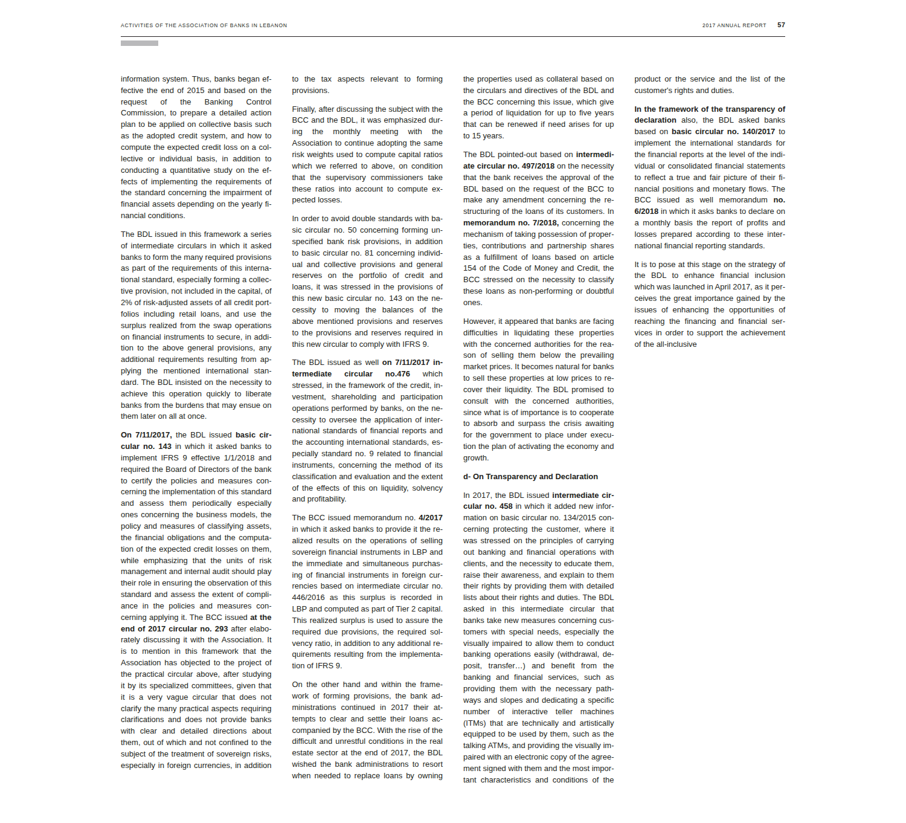Activities of the Association of Banks in Lebanon
2017 Annual Report 57
information system. Thus, banks began effective the end of 2015 and based on the request of the Banking Control Commission, to prepare a detailed action plan to be applied on collective basis such as the adopted credit system, and how to compute the expected credit loss on a collective or individual basis, in addition to conducting a quantitative study on the effects of implementing the requirements of the standard concerning the impairment of financial assets depending on the yearly financial conditions.
The BDL issued in this framework a series of intermediate circulars in which it asked banks to form the many required provisions as part of the requirements of this international standard, especially forming a collective provision, not included in the capital, of 2% of risk-adjusted assets of all credit portfolios including retail loans, and use the surplus realized from the swap operations on financial instruments to secure, in addition to the above general provisions, any additional requirements resulting from applying the mentioned international standard. The BDL insisted on the necessity to achieve this operation quickly to liberate banks from the burdens that may ensue on them later on all at once.
On 7/11/2017, the BDL issued basic circular no. 143 in which it asked banks to implement IFRS 9 effective 1/1/2018 and required the Board of Directors of the bank to certify the policies and measures concerning the implementation of this standard and assess them periodically especially ones concerning the business models, the policy and measures of classifying assets, the financial obligations and the computation of the expected credit losses on them, while emphasizing that the units of risk management and internal audit should play their role in ensuring the observation of this standard and assess the extent of compliance in the policies and measures concerning applying it. The BCC issued at the end of 2017 circular no. 293 after elaborately discussing it with the Association. It is to mention in this framework that the Association has objected to the project of the practical circular above, after studying it by its specialized committees, given that it is a very vague circular that does not clarify the many practical aspects requiring clarifications and does not provide banks with clear and detailed directions about them, out of which and not confined to the subject of the treatment of sovereign risks, especially in foreign currencies, in addition to the tax aspects relevant to forming provisions.
Finally, after discussing the subject with the BCC and the BDL, it was emphasized during the monthly meeting with the Association to continue adopting the same risk weights used to compute capital ratios which we referred to above, on condition that the supervisory commissioners take these ratios into account to compute expected losses.
In order to avoid double standards with basic circular no. 50 concerning forming unspecified bank risk provisions, in addition to basic circular no. 81 concerning individual and collective provisions and general reserves on the portfolio of credit and loans, it was stressed in the provisions of this new basic circular no. 143 on the necessity to moving the balances of the above mentioned provisions and reserves to the provisions and reserves required in this new circular to comply with IFRS 9.
The BDL issued as well on 7/11/2017 intermediate circular no.476 which stressed, in the framework of the credit, investment, shareholding and participation operations performed by banks, on the necessity to oversee the application of international standards of financial reports and the accounting international standards, especially standard no. 9 related to financial instruments, concerning the method of its classification and evaluation and the extent of the effects of this on liquidity, solvency and profitability.
The BCC issued memorandum no. 4/2017 in which it asked banks to provide it the realized results on the operations of selling sovereign financial instruments in LBP and the immediate and simultaneous purchasing of financial instruments in foreign currencies based on intermediate circular no. 446/2016 as this surplus is recorded in LBP and computed as part of Tier 2 capital. This realized surplus is used to assure the required due provisions, the required solvency ratio, in addition to any additional requirements resulting from the implementation of IFRS 9.
On the other hand and within the framework of forming provisions, the bank administrations continued in 2017 their attempts to clear and settle their loans accompanied by the BCC. With the rise of the difficult and unrestful conditions in the real estate sector at the end of 2017, the BDL wished the bank administrations to resort when needed to replace loans by owning the properties used as collateral based on the circulars and directives of the BDL and the BCC concerning this issue, which give a period of liquidation for up to five years that can be renewed if need arises for up to 15 years.
The BDL pointed-out based on intermediate circular no. 497/2018 on the necessity that the bank receives the approval of the BDL based on the request of the BCC to make any amendment concerning the restructuring of the loans of its customers. In memorandum no. 7/2018, concerning the mechanism of taking possession of properties, contributions and partnership shares as a fulfillment of loans based on article 154 of the Code of Money and Credit, the BCC stressed on the necessity to classify these loans as non-performing or doubtful ones.
However, it appeared that banks are facing difficulties in liquidating these properties with the concerned authorities for the reason of selling them below the prevailing market prices. It becomes natural for banks to sell these properties at low prices to recover their liquidity. The BDL promised to consult with the concerned authorities, since what is of importance is to cooperate to absorb and surpass the crisis awaiting for the government to place under execution the plan of activating the economy and growth.
d- On Transparency and Declaration
In 2017, the BDL issued intermediate circular no. 458 in which it added new information on basic circular no. 134/2015 concerning protecting the customer, where it was stressed on the principles of carrying out banking and financial operations with clients, and the necessity to educate them, raise their awareness, and explain to them their rights by providing them with detailed lists about their rights and duties. The BDL asked in this intermediate circular that banks take new measures concerning customers with special needs, especially the visually impaired to allow them to conduct banking operations easily (withdrawal, deposit, transfer…) and benefit from the banking and financial services, such as providing them with the necessary pathways and slopes and dedicating a specific number of interactive teller machines (ITMs) that are technically and artistically equipped to be used by them, such as the talking ATMs, and providing the visually impaired with an electronic copy of the agreement signed with them and the most important characteristics and conditions of the product or the service and the list of the customer's rights and duties.
In the framework of the transparency of declaration also, the BDL asked banks based on basic circular no. 140/2017 to implement the international standards for the financial reports at the level of the individual or consolidated financial statements to reflect a true and fair picture of their financial positions and monetary flows. The BCC issued as well memorandum no. 6/2018 in which it asks banks to declare on a monthly basis the report of profits and losses prepared according to these international financial reporting standards.
It is to pose at this stage on the strategy of the BDL to enhance financial inclusion which was launched in April 2017, as it perceives the great importance gained by the issues of enhancing the opportunities of reaching the financing and financial services in order to support the achievement of the all-inclusive